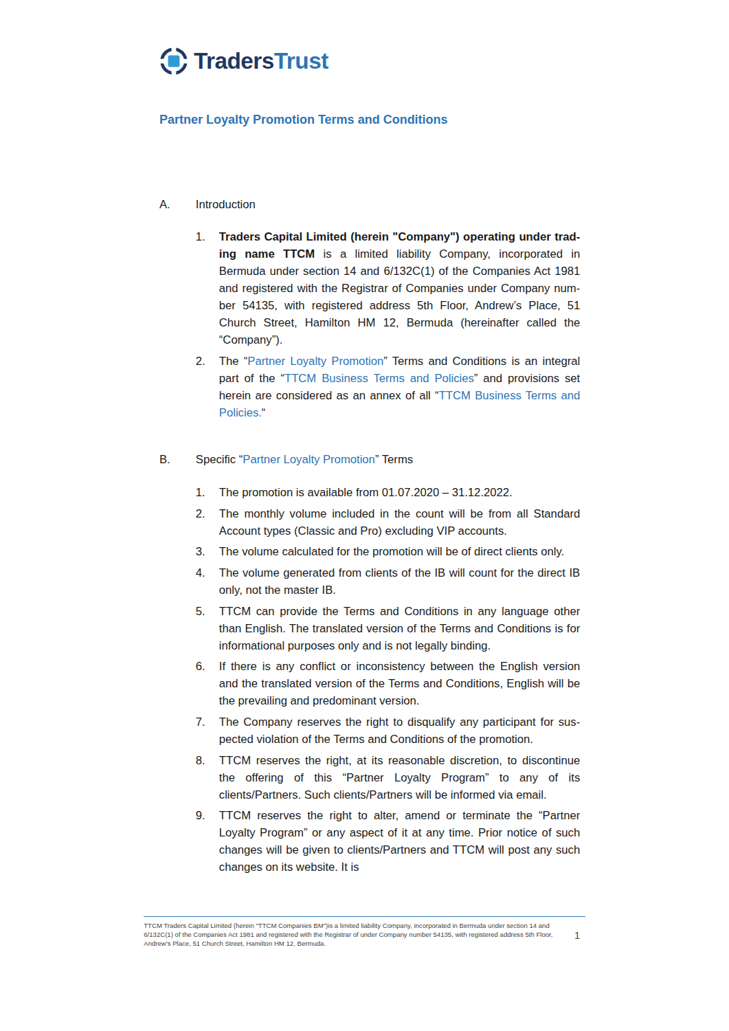Traders Trust
Partner Loyalty Promotion Terms and Conditions
A. Introduction
1. Traders Capital Limited (herein "Company") operating under trading name TTCM is a limited liability Company, incorporated in Bermuda under section 14 and 6/132C(1) of the Companies Act 1981 and registered with the Registrar of Companies under Company number 54135, with registered address 5th Floor, Andrew’s Place, 51 Church Street, Hamilton HM 12, Bermuda (hereinafter called the “Company”).
2. The “Partner Loyalty Promotion” Terms and Conditions is an integral part of the “TTCM Business Terms and Policies” and provisions set herein are considered as an annex of all “TTCM Business Terms and Policies.“
B. Specific “Partner Loyalty Promotion” Terms
1. The promotion is available from 01.07.2020 – 31.12.2022.
2. The monthly volume included in the count will be from all Standard Account types (Classic and Pro) excluding VIP accounts.
3. The volume calculated for the promotion will be of direct clients only.
4. The volume generated from clients of the IB will count for the direct IB only, not the master IB.
5. TTCM can provide the Terms and Conditions in any language other than English. The translated version of the Terms and Conditions is for informational purposes only and is not legally binding.
6. If there is any conflict or inconsistency between the English version and the translated version of the Terms and Conditions, English will be the prevailing and predominant version.
7. The Company reserves the right to disqualify any participant for suspected violation of the Terms and Conditions of the promotion.
8. TTCM reserves the right, at its reasonable discretion, to discontinue the offering of this “Partner Loyalty Program” to any of its clients/Partners. Such clients/Partners will be informed via email.
9. TTCM reserves the right to alter, amend or terminate the “Partner Loyalty Program” or any aspect of it at any time. Prior notice of such changes will be given to clients/Partners and TTCM will post any such changes on its website. It is
TTCM Traders Capital Limited (herein "TTCM Companies BM")is a limited liability Company, incorporated in Bermuda under section 14 and 6/132C(1) of the Companies Act 1981 and registered with the Registrar of under Company number 54135, with registered address 5th Floor, Andrew’s Place, 51 Church Street, Hamilton HM 12, Bermuda.
1